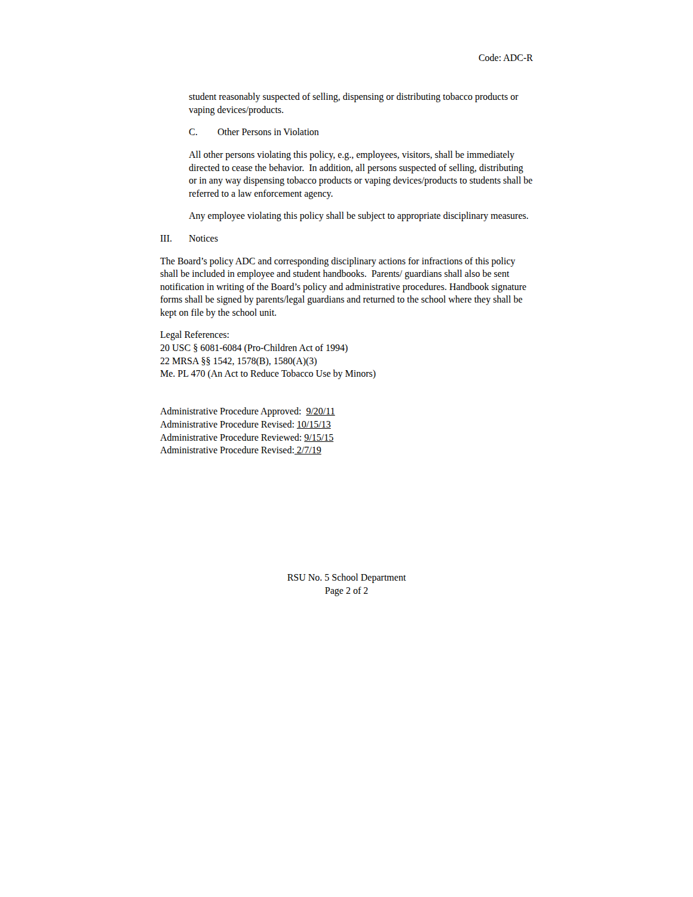Code: ADC-R
student reasonably suspected of selling, dispensing or distributing tobacco products or vaping devices/products.
C.
Other Persons in Violation
All other persons violating this policy, e.g., employees, visitors, shall be immediately directed to cease the behavior. In addition, all persons suspected of selling, distributing or in any way dispensing tobacco products or vaping devices/products to students shall be referred to a law enforcement agency.
Any employee violating this policy shall be subject to appropriate disciplinary measures.
III.
Notices
The Board’s policy ADC and corresponding disciplinary actions for infractions of this policy shall be included in employee and student handbooks. Parents/ guardians shall also be sent notification in writing of the Board’s policy and administrative procedures. Handbook signature forms shall be signed by parents/legal guardians and returned to the school where they shall be kept on file by the school unit.
Legal References:
20 USC § 6081-6084 (Pro-Children Act of 1994)
22 MRSA §§ 1542, 1578(B), 1580(A)(3)
Me. PL 470 (An Act to Reduce Tobacco Use by Minors)
Administrative Procedure Approved: 9/20/11
Administrative Procedure Revised: 10/15/13
Administrative Procedure Reviewed: 9/15/15
Administrative Procedure Revised: 2/7/19
RSU No. 5 School Department
Page 2 of 2